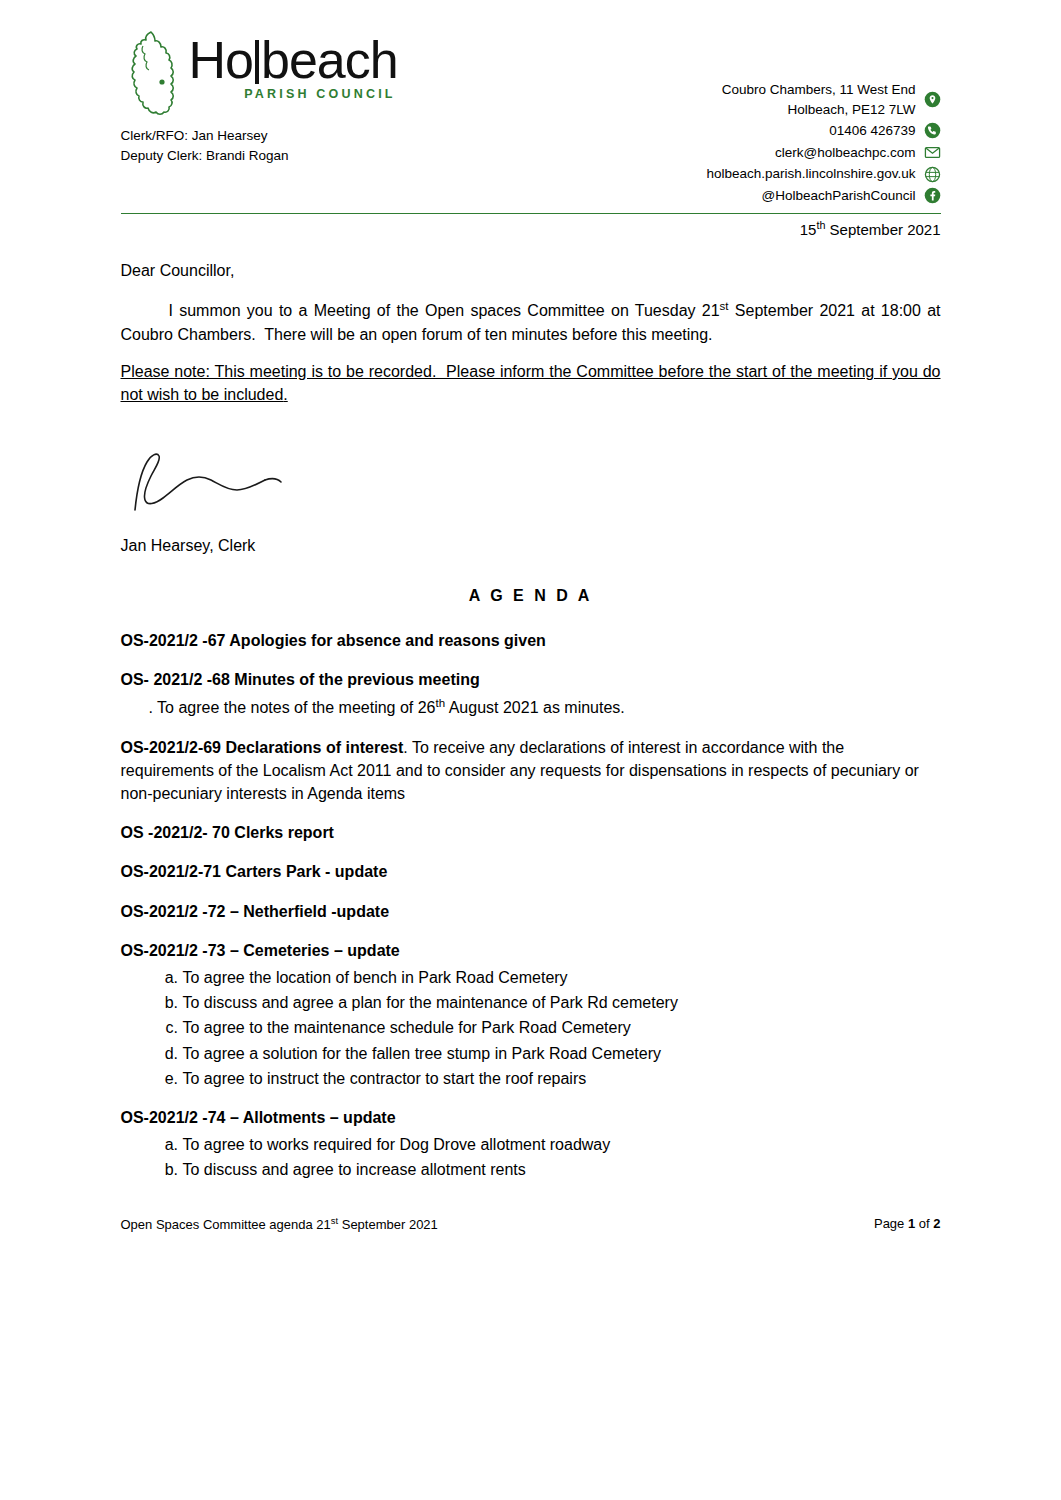Ho beach
PARISH COUNCIL
Clerk/RFO: Jan Hearsey
Deputy Clerk: Brandi Rogan
Coubro Chambers, 11 West End
Holbeach, PE12 7LW
01406 426739
clerk@holbeachpc.com
holbeach.parish.lincolnshire.gov.uk
@HolbeachParishCouncil
15th September 2021
Dear Councillor,
I summon you to a Meeting of the Open spaces Committee on Tuesday 21st September 2021 at 18:00 at Coubro Chambers. There will be an open forum of ten minutes before this meeting.
Please note: This meeting is to be recorded. Please inform the Committee before the start of the meeting if you do not wish to be included.
Jan Hearsey, Clerk
A G E N D A
OS-2021/2 -67 Apologies for absence and reasons given
OS- 2021/2 -68 Minutes of the previous meeting
. To agree the notes of the meeting of 26th August 2021 as minutes.
OS-2021/2-69 Declarations of interest. To receive any declarations of interest in accordance with the requirements of the Localism Act 2011 and to consider any requests for dispensations in respects of pecuniary or non-pecuniary interests in Agenda items
OS -2021/2- 70 Clerks report
OS-2021/2-71 Carters Park - update
OS-2021/2 -72 – Netherfield -update
OS-2021/2 -73 – Cemeteries – update
To agree the location of bench in Park Road Cemetery
To discuss and agree a plan for the maintenance of Park Rd cemetery
To agree to the maintenance schedule for Park Road Cemetery
To agree a solution for the fallen tree stump in Park Road Cemetery
To agree to instruct the contractor to start the roof repairs
OS-2021/2 -74 – Allotments – update
To agree to works required for Dog Drove allotment roadway
To discuss and agree to increase allotment rents
Open Spaces Committee agenda 21st September 2021
Page 1 of 2